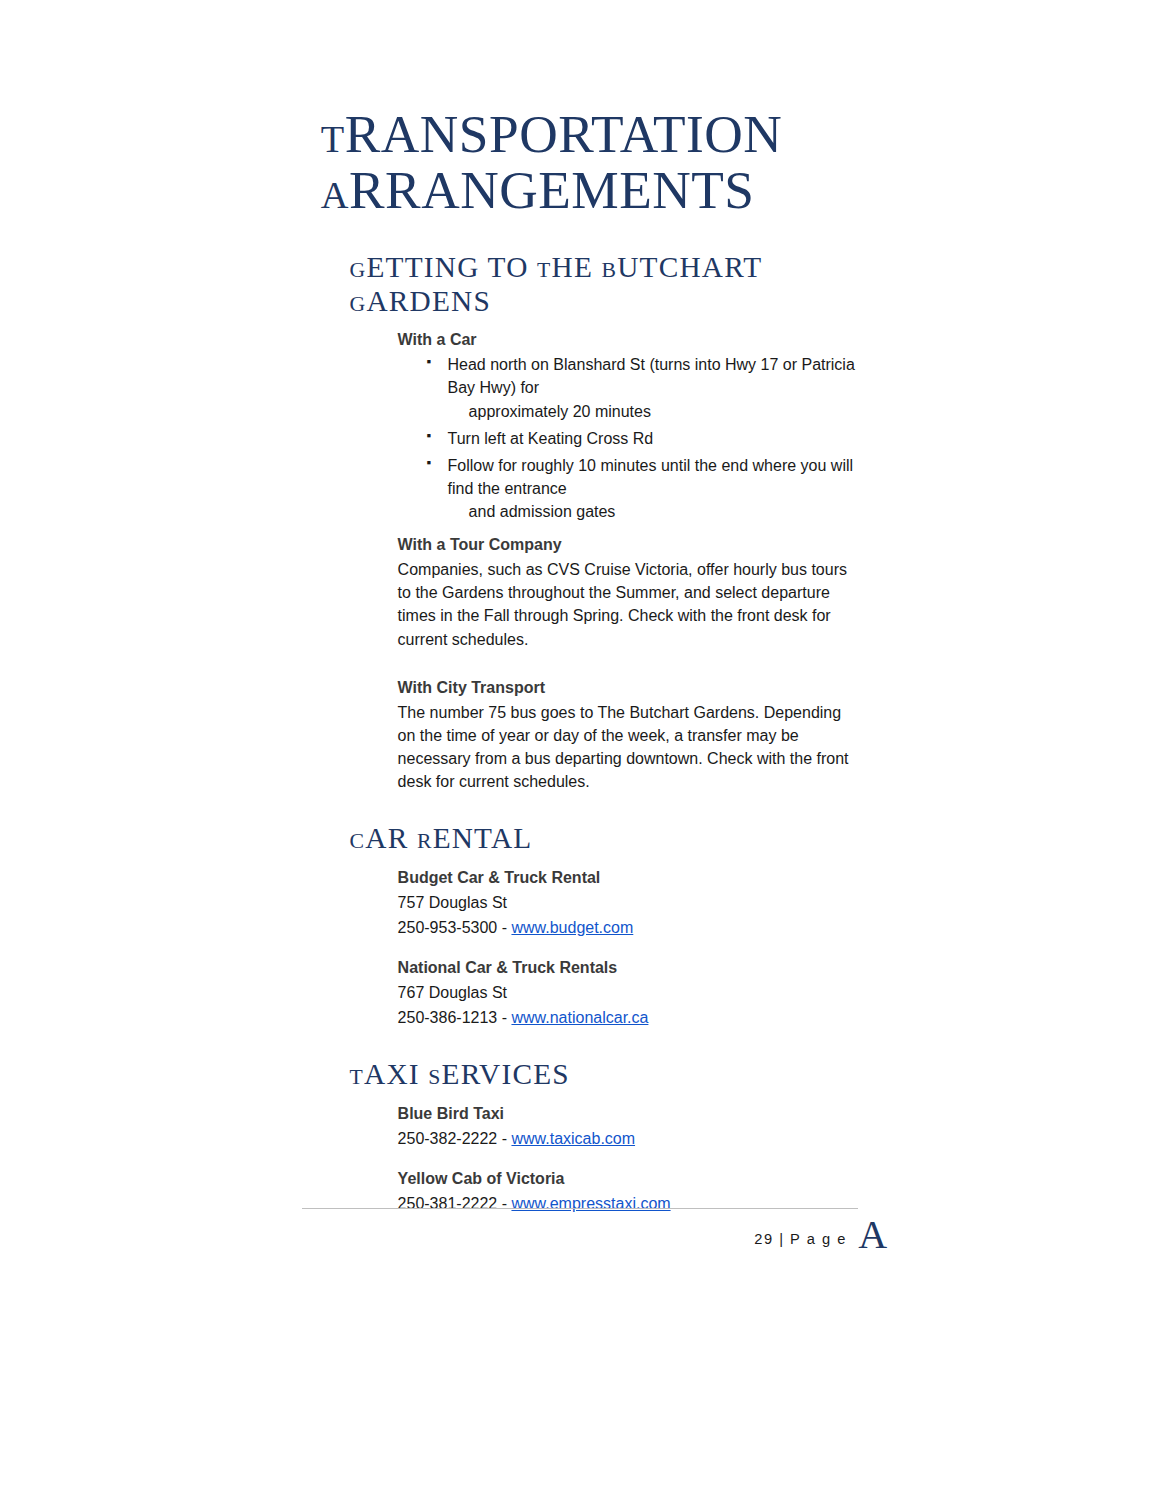TRANSPORTATION ARRANGEMENTS
GETTING TO THE BUTCHART GARDENS
With a Car
Head north on Blanshard St (turns into Hwy 17 or Patricia Bay Hwy) forapproximately 20 minutes
Turn left at Keating Cross Rd
Follow for roughly 10 minutes until the end where you will find the entranceand admission gates
With a Tour Company
Companies, such as CVS Cruise Victoria, offer hourly bus tours to the Gardens throughout the Summer, and select departure times in the Fall through Spring. Check with the front desk for current schedules.
With City Transport
The number 75 bus goes to The Butchart Gardens. Depending on the time of year or day of the week, a transfer may be necessary from a bus departing downtown. Check with the front desk for current schedules.
CAR RENTAL
Budget Car & Truck Rental
757 Douglas St
250-953-5300 - www.budget.com
National Car & Truck Rentals
767 Douglas St
250-386-1213 - www.nationalcar.ca
TAXI SERVICES
Blue Bird Taxi
250-382-2222 - www.taxicab.com
Yellow Cab of Victoria
250-381-2222 - www.empresstaxi.com
29 | P a g e
A